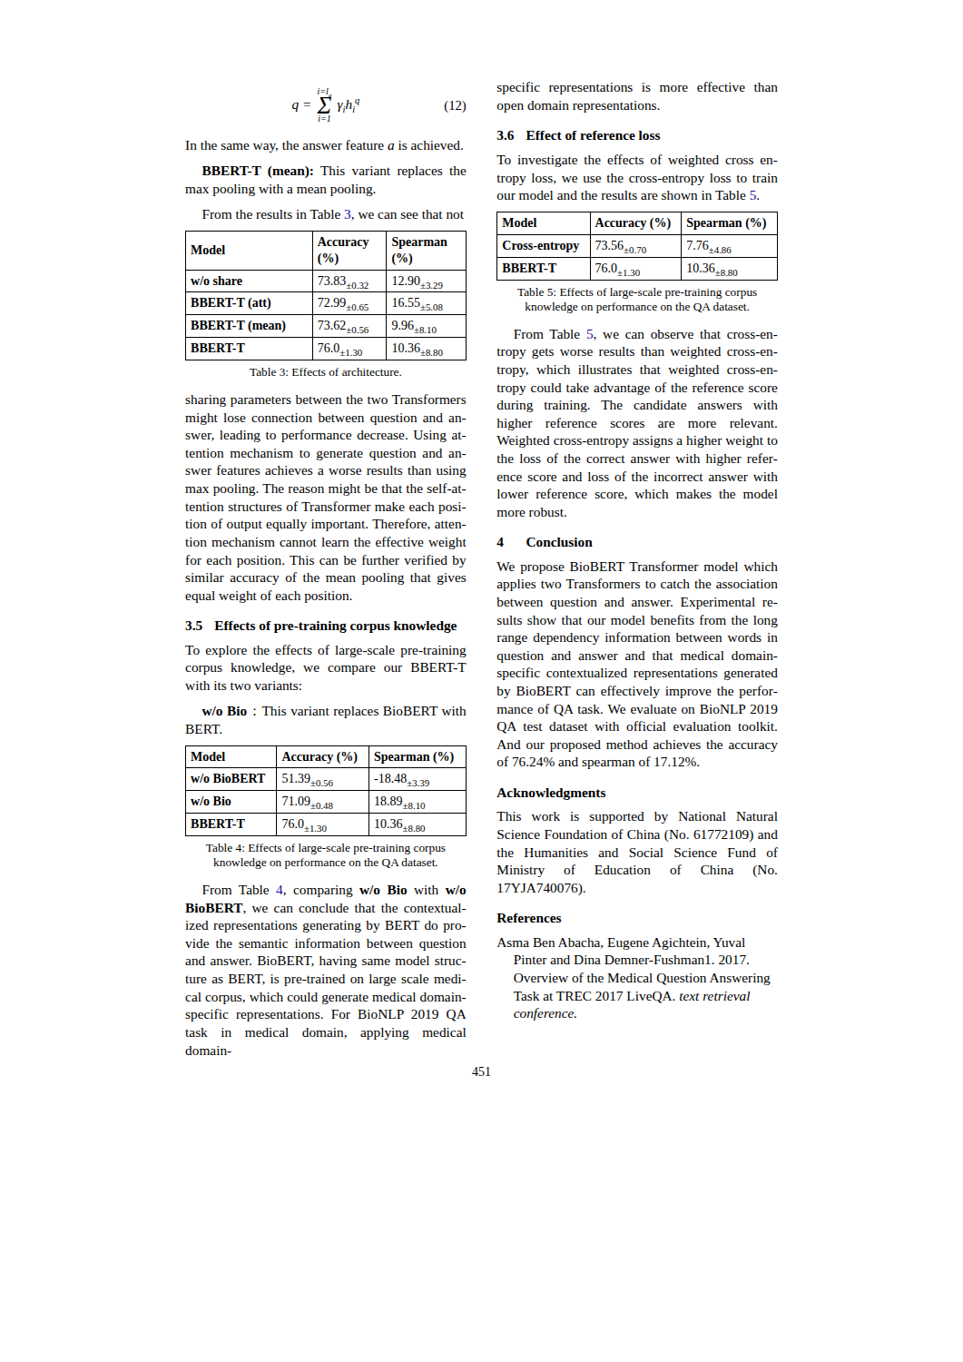q = i=lq Σ i=1 γihiq (12)
In the same way, the answer feature a is achieved.
BBERT-T (mean): This variant replaces the max pooling with a mean pooling.
From the results in Table 3, we can see that not
| Model | Accuracy (%) | Spearman (%) |
| --- | --- | --- |
| w/o share | 73.83 ±0.32 | 12.90 ±3.29 |
| BBERT-T (att) | 72.99 ±0.65 | 16.55 ±5.08 |
| BBERT-T (mean) | 73.62 ±0.56 | 9.96 ±8.10 |
| BBERT-T | 76.0 ±1.30 | 10.36 ±8.80 |
Table 3: Effects of architecture.
sharing parameters between the two Transformers might lose connection between question and answer, leading to performance decrease. Using attention mechanism to generate question and answer features achieves a worse results than using max pooling. The reason might be that the self-attention structures of Transformer make each position of output equally important. Therefore, attention mechanism cannot learn the effective weight for each position. This can be further verified by similar accuracy of the mean pooling that gives equal weight of each position.
3.5 Effects of pre-training corpus knowledge
To explore the effects of large-scale pre-training corpus knowledge, we compare our BBERT-T with its two variants:
w/o Bio：This variant replaces BioBERT with BERT.
| Model | Accuracy (%) | Spearman (%) |
| --- | --- | --- |
| w/o BioBERT | 51.39 ±0.56 | -18.48 ±3.39 |
| w/o Bio | 71.09 ±0.48 | 18.89 ±8.10 |
| BBERT-T | 76.0 ±1.30 | 10.36 ±8.80 |
Table 4: Effects of large-scale pre-training corpus knowledge on performance on the QA dataset.
From Table 4, comparing w/o Bio with w/o BioBERT, we can conclude that the contextualized representations generating by BERT do provide the semantic information between question and answer. BioBERT, having same model structure as BERT, is pre-trained on large scale medical corpus, which could generate medical domain-specific representations. For BioNLP 2019 QA task in medical domain, applying medical domain-
specific representations is more effective than open domain representations.
3.6 Effect of reference loss
To investigate the effects of weighted cross entropy loss, we use the cross-entropy loss to train our model and the results are shown in Table 5.
| Model | Accuracy (%) | Spearman (%) |
| --- | --- | --- |
| Cross-entropy | 73.56 ±0.70 | 7.76 ±4.86 |
| BBERT-T | 76.0 ±1.30 | 10.36 ±8.80 |
Table 5: Effects of large-scale pre-training corpus knowledge on performance on the QA dataset.
From Table 5, we can observe that cross-entropy gets worse results than weighted cross-entropy, which illustrates that weighted cross-entropy could take advantage of the reference score during training. The candidate answers with higher reference scores are more relevant. Weighted cross-entropy assigns a higher weight to the loss of the correct answer with higher reference score and loss of the incorrect answer with lower reference score, which makes the model more robust.
4 Conclusion
We propose BioBERT Transformer model which applies two Transformers to catch the association between question and answer. Experimental results show that our model benefits from the long range dependency information between words in question and answer and that medical domain-specific contextualized representations generated by BioBERT can effectively improve the performance of QA task. We evaluate on BioNLP 2019 QA test dataset with official evaluation toolkit. And our proposed method achieves the accuracy of 76.24% and spearman of 17.12%.
Acknowledgments
This work is supported by National Natural Science Foundation of China (No. 61772109) and the Humanities and Social Science Fund of Ministry of Education of China (No. 17YJA740076).
References
Asma Ben Abacha, Eugene Agichtein, Yuval Pinter and Dina Demner-Fushman1. 2017. Overview of the Medical Question Answering Task at TREC 2017 LiveQA. text retrieval conference.
451